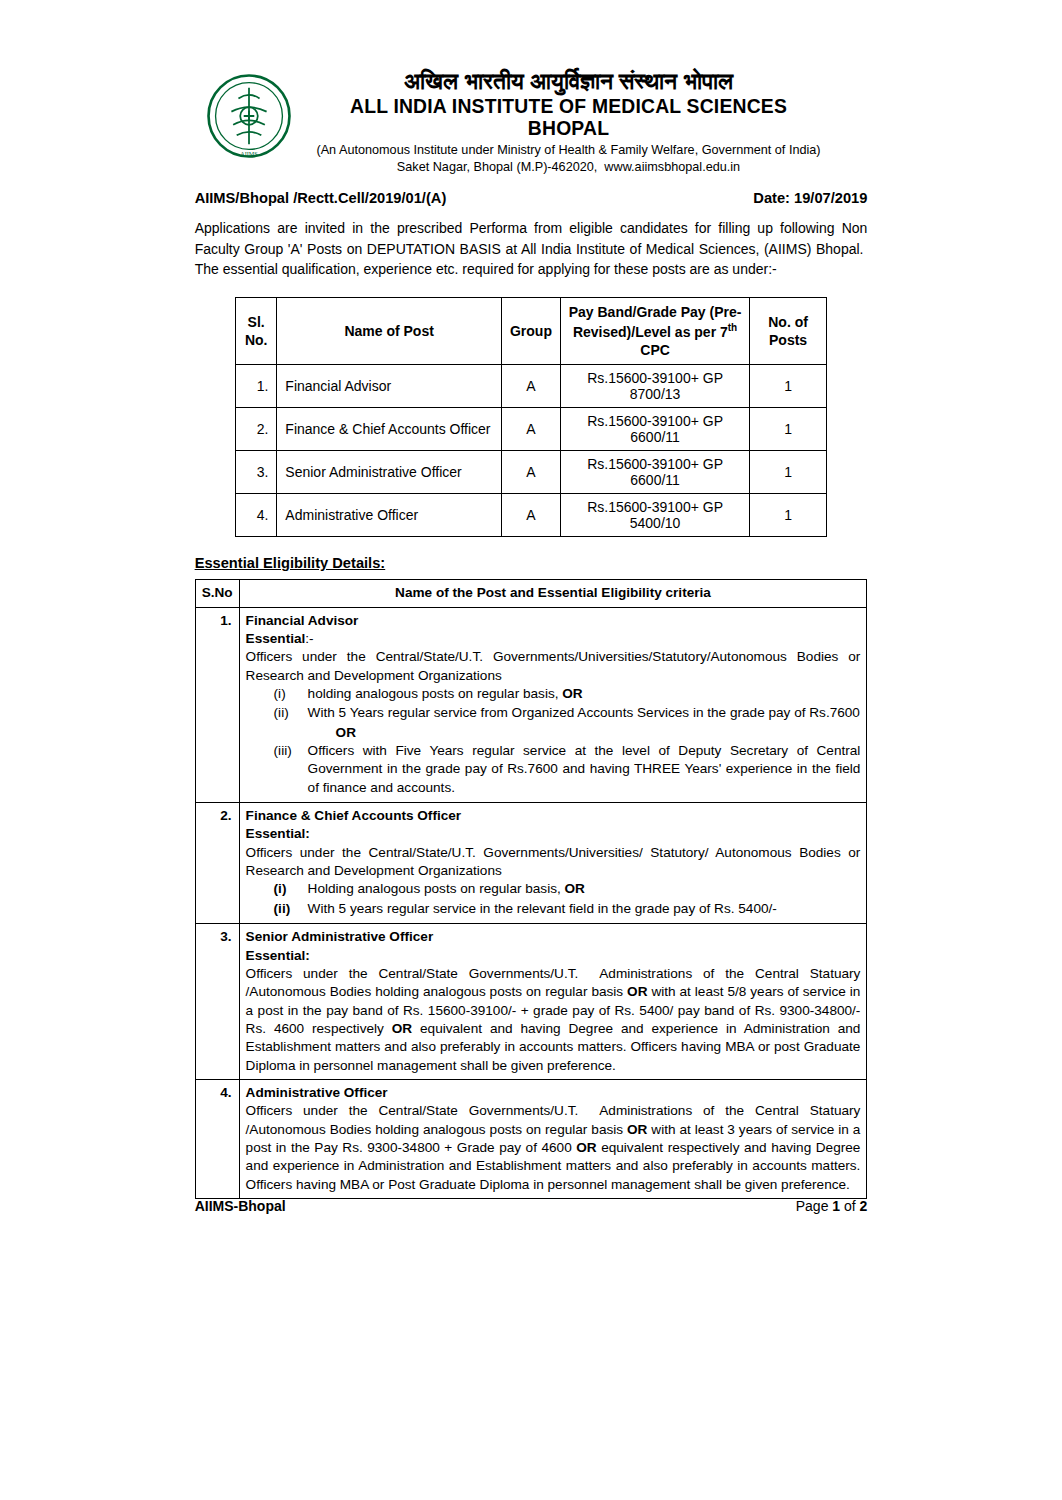अखिल भारतीय आयुर्विज्ञान संस्थान भोपाल
ALL INDIA INSTITUTE OF MEDICAL SCIENCES BHOPAL
(An Autonomous Institute under Ministry of Health & Family Welfare, Government of India)
Saket Nagar, Bhopal (M.P)-462020, www.aiimsbhopal.edu.in
AIIMS/Bhopal /Rectt.Cell/2019/01/(A) Date: 19/07/2019
Applications are invited in the prescribed Performa from eligible candidates for filling up following Non Faculty Group 'A' Posts on DEPUTATION BASIS at All India Institute of Medical Sciences, (AIIMS) Bhopal. The essential qualification, experience etc. required for applying for these posts are as under:-
| Sl. No. | Name of Post | Group | Pay Band/Grade Pay (Pre- Revised)/Level as per 7 th CPC | No. of Posts |
| --- | --- | --- | --- | --- |
| 1. | Financial Advisor | A | Rs.15600-39100+ GP 8700/13 | 1 |
| 2. | Finance & Chief Accounts Officer | A | Rs.15600-39100+ GP 6600/11 | 1 |
| 3. | Senior Administrative Officer | A | Rs.15600-39100+ GP 6600/11 | 1 |
| 4. | Administrative Officer | A | Rs.15600-39100+ GP 5400/10 | 1 |
Essential Eligibility Details:
| S.No | Name of the Post and Essential Eligibility criteria |
| --- | --- |
| 1. | Financial Advisor Essential :- Officers under the Central/State/U.T. Governments/Universities/Statutory/Autonomous Bodies or Research and Development Organizations (i) holding analogous posts on regular basis, OR (ii) With 5 Years regular service from Organized Accounts Services in the grade pay of Rs.7600 OR (iii) Officers with Five Years regular service at the level of Deputy Secretary of Central Government in the grade pay of Rs.7600 and having THREE Years' experience in the field of finance and accounts. |
| 2. | Finance & Chief Accounts Officer Essential: Officers under the Central/State/U.T. Governments/Universities/ Statutory/ Autonomous Bodies or Research and Development Organizations (i) Holding analogous posts on regular basis, OR (ii) With 5 years regular service in the relevant field in the grade pay of Rs. 5400/- |
| 3. | Senior Administrative Officer Essential: Officers under the Central/State Governments/U.T. Administrations of the Central Statuary /Autonomous Bodies holding analogous posts on regular basis OR with at least 5/8 years of service in a post in the pay band of Rs. 15600-39100/- + grade pay of Rs. 5400/ pay band of Rs. 9300-34800/- Rs. 4600 respectively OR equivalent and having Degree and experience in Administration and Establishment matters and also preferably in accounts matters. Officers having MBA or post Graduate Diploma in personnel management shall be given preference. |
| 4. | Administrative Officer Officers under the Central/State Governments/U.T. Administrations of the Central Statuary /Autonomous Bodies holding analogous posts on regular basis OR with at least 3 years of service in a post in the Pay Rs. 9300-34800 + Grade pay of 4600 OR equivalent respectively and having Degree and experience in Administration and Establishment matters and also preferably in accounts matters. Officers having MBA or Post Graduate Diploma in personnel management shall be given preference. |
AIIMS-Bhopal Page 1 of 2